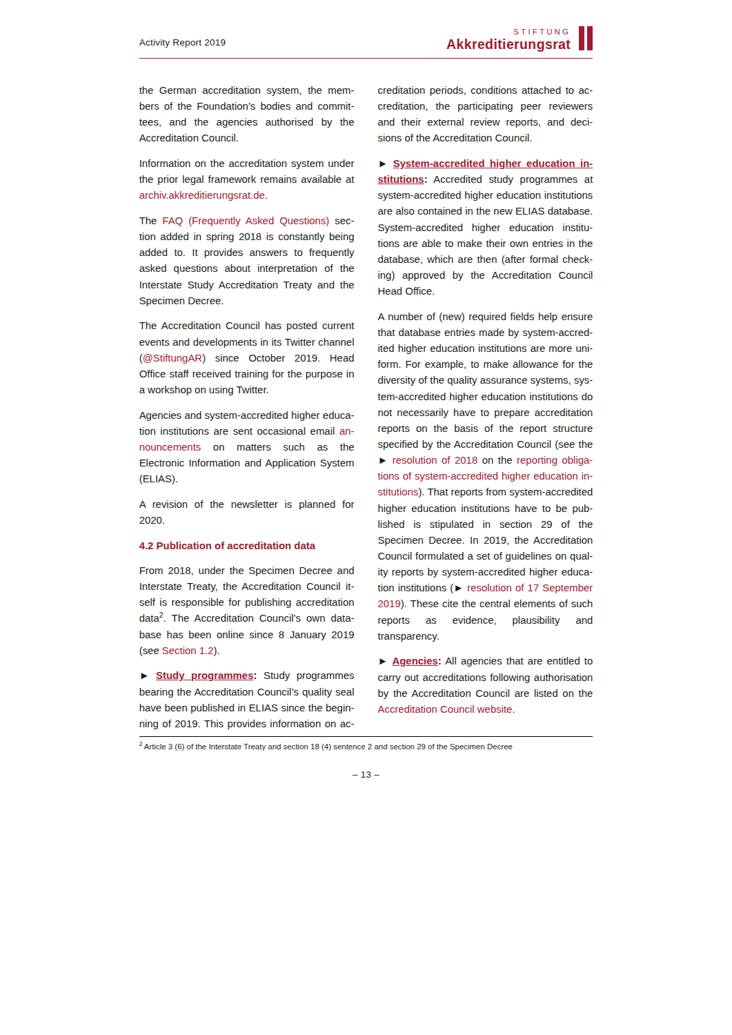Activity Report 2019
Stiftung
Akkreditierungsrat
the German accreditation system, the members of the Foundation’s bodies and committees, and the agencies authorised by the Accreditation Council.
Information on the accreditation system under the prior legal framework remains available at archiv.akkreditierungsrat.de.
The FAQ (Frequently Asked Questions) section added in spring 2018 is constantly being added to. It provides answers to frequently asked questions about interpretation of the Interstate Study Accreditation Treaty and the Specimen Decree.
The Accreditation Council has posted current events and developments in its Twitter channel (@StiftungAR) since October 2019. Head Office staff received training for the purpose in a workshop on using Twitter.
Agencies and system-accredited higher education institutions are sent occasional email announcements on matters such as the Electronic Information and Application System (ELIAS).
A revision of the newsletter is planned for 2020.
4.2 Publication of accreditation data
From 2018, under the Specimen Decree and Interstate Treaty, the Accreditation Council itself is responsible for publishing accreditation data2. The Accreditation Council’s own database has been online since 8 January 2019 (see Section 1.2).
► Study programmes: Study programmes bearing the Accreditation Council’s quality seal have been published in ELIAS since the beginning of 2019. This provides information on accreditation periods, conditions attached to accreditation, the participating peer reviewers and their external review reports, and decisions of the Accreditation Council.
► System-accredited higher education institutions: Accredited study programmes at system-accredited higher education institutions are also contained in the new ELIAS database. System-accredited higher education institutions are able to make their own entries in the database, which are then (after formal checking) approved by the Accreditation Council Head Office.
A number of (new) required fields help ensure that database entries made by system-accredited higher education institutions are more uniform. For example, to make allowance for the diversity of the quality assurance systems, system-accredited higher education institutions do not necessarily have to prepare accreditation reports on the basis of the report structure specified by the Accreditation Council (see the ► resolution of 2018 on the reporting obligations of system-accredited higher education institutions). That reports from system-accredited higher education institutions have to be published is stipulated in section 29 of the Specimen Decree. In 2019, the Accreditation Council formulated a set of guidelines on quality reports by system-accredited higher education institutions (► resolution of 17 September 2019). These cite the central elements of such reports as evidence, plausibility and transparency.
► Agencies: All agencies that are entitled to carry out accreditations following authorisation by the Accreditation Council are listed on the Accreditation Council website.
2 Article 3 (6) of the Interstate Treaty and section 18 (4) sentence 2 and section 29 of the Specimen Decree
– 13 –